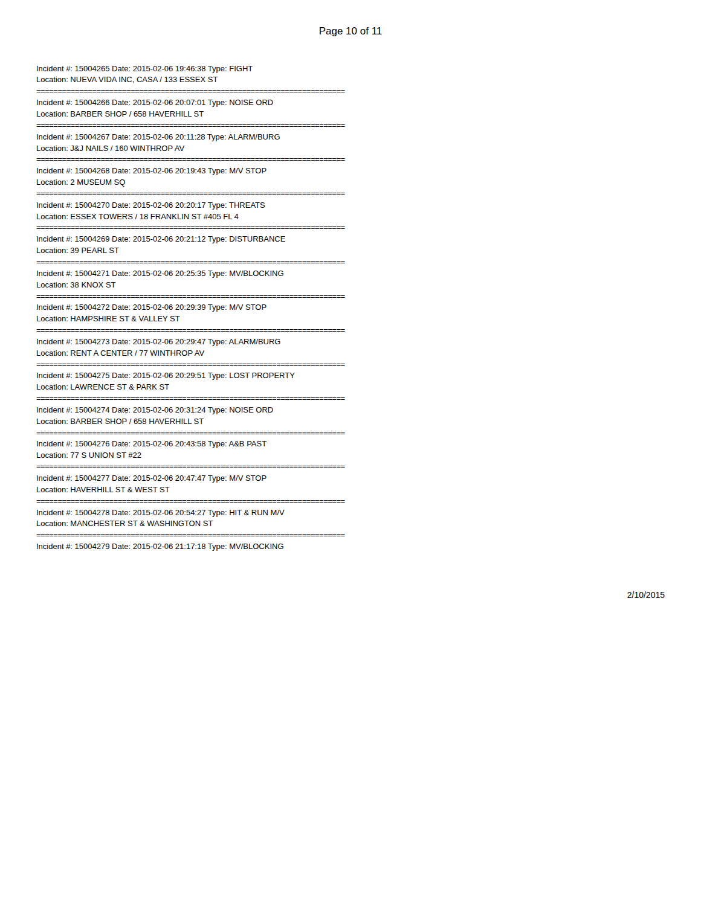Page 10 of 11
Incident #: 15004265 Date: 2015-02-06 19:46:38 Type: FIGHT
Location: NUEVA VIDA INC, CASA / 133 ESSEX ST
========================================================================
Incident #: 15004266 Date: 2015-02-06 20:07:01 Type: NOISE ORD
Location: BARBER SHOP / 658 HAVERHILL ST
========================================================================
Incident #: 15004267 Date: 2015-02-06 20:11:28 Type: ALARM/BURG
Location: J&J NAILS / 160 WINTHROP AV
========================================================================
Incident #: 15004268 Date: 2015-02-06 20:19:43 Type: M/V STOP
Location: 2 MUSEUM SQ
========================================================================
Incident #: 15004270 Date: 2015-02-06 20:20:17 Type: THREATS
Location: ESSEX TOWERS / 18 FRANKLIN ST #405 FL 4
========================================================================
Incident #: 15004269 Date: 2015-02-06 20:21:12 Type: DISTURBANCE
Location: 39 PEARL ST
========================================================================
Incident #: 15004271 Date: 2015-02-06 20:25:35 Type: MV/BLOCKING
Location: 38 KNOX ST
========================================================================
Incident #: 15004272 Date: 2015-02-06 20:29:39 Type: M/V STOP
Location: HAMPSHIRE ST & VALLEY ST
========================================================================
Incident #: 15004273 Date: 2015-02-06 20:29:47 Type: ALARM/BURG
Location: RENT A CENTER / 77 WINTHROP AV
========================================================================
Incident #: 15004275 Date: 2015-02-06 20:29:51 Type: LOST PROPERTY
Location: LAWRENCE ST & PARK ST
========================================================================
Incident #: 15004274 Date: 2015-02-06 20:31:24 Type: NOISE ORD
Location: BARBER SHOP / 658 HAVERHILL ST
========================================================================
Incident #: 15004276 Date: 2015-02-06 20:43:58 Type: A&B PAST
Location: 77 S UNION ST #22
========================================================================
Incident #: 15004277 Date: 2015-02-06 20:47:47 Type: M/V STOP
Location: HAVERHILL ST & WEST ST
========================================================================
Incident #: 15004278 Date: 2015-02-06 20:54:27 Type: HIT & RUN M/V
Location: MANCHESTER ST & WASHINGTON ST
========================================================================
Incident #: 15004279 Date: 2015-02-06 21:17:18 Type: MV/BLOCKING
2/10/2015